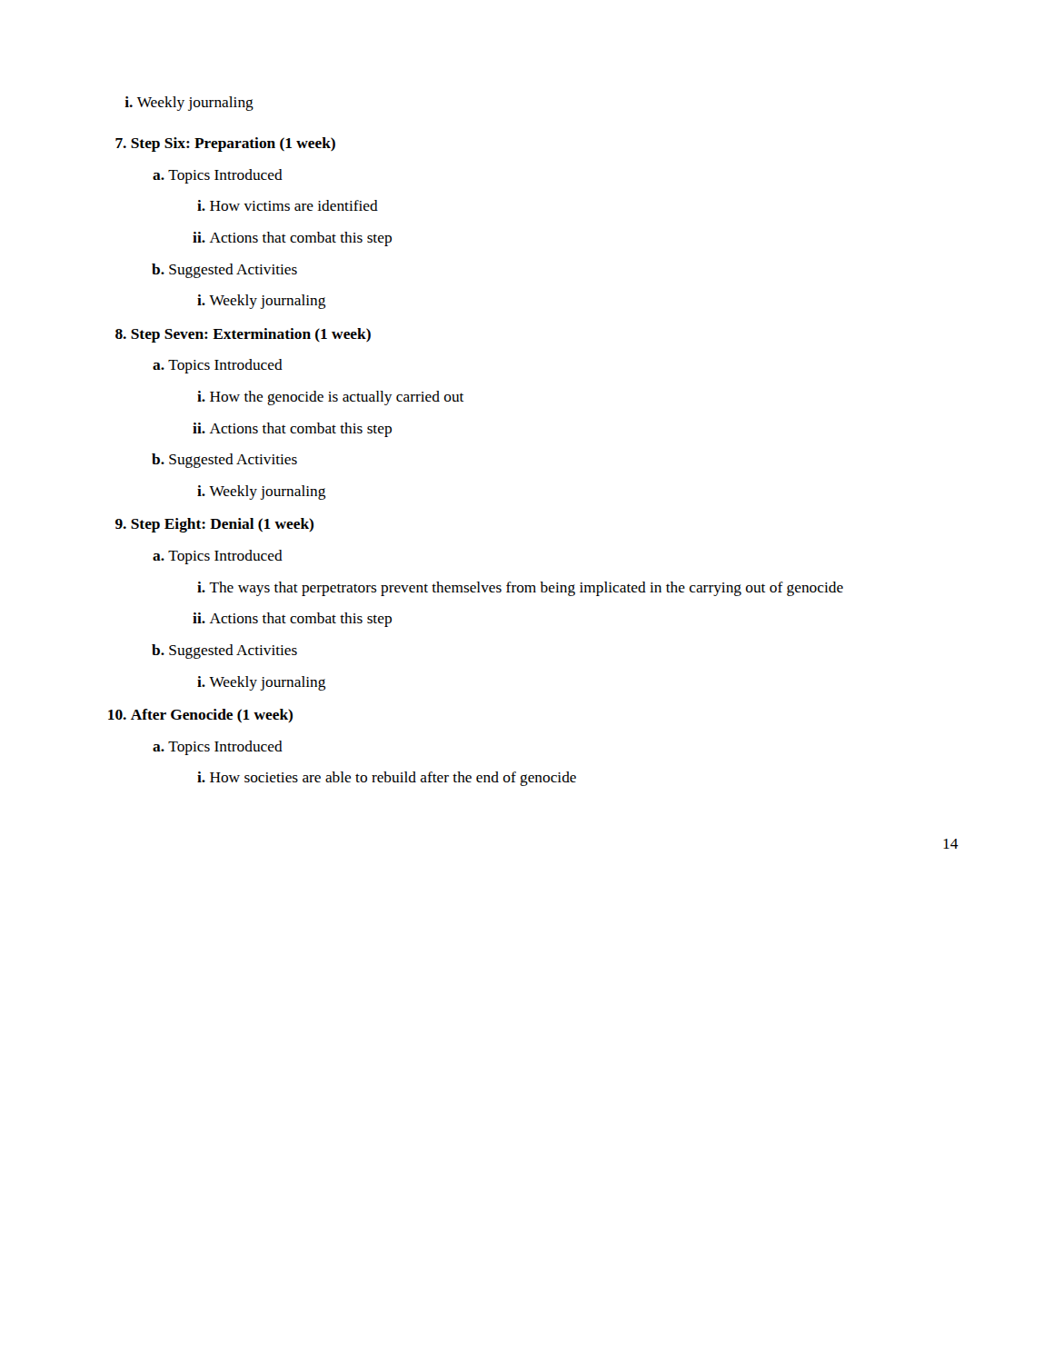Weekly journaling
Step Six: Preparation (1 week)
Topics Introduced
How victims are identified
Actions that combat this step
Suggested Activities
Weekly journaling
Step Seven: Extermination (1 week)
Topics Introduced
How the genocide is actually carried out
Actions that combat this step
Suggested Activities
Weekly journaling
Step Eight: Denial (1 week)
Topics Introduced
The ways that perpetrators prevent themselves from being implicated in the carrying out of genocide
Actions that combat this step
Suggested Activities
Weekly journaling
After Genocide (1 week)
Topics Introduced
How societies are able to rebuild after the end of genocide
14